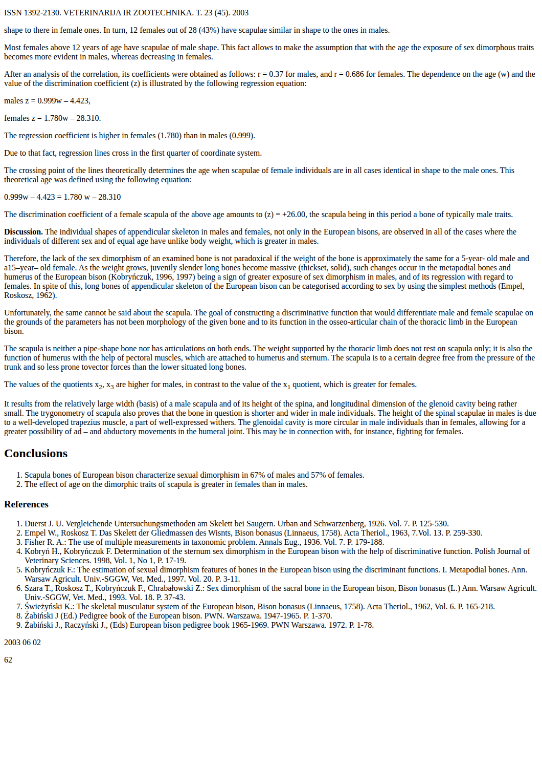ISSN 1392-2130. VETERINARIJA IR ZOOTECHNIKA. T. 23 (45). 2003
shape to there in female ones. In turn, 12 females out of 28 (43%) have scapulae similar in shape to the ones in males.
Most females above 12 years of age have scapulae of male shape. This fact allows to make the assumption that with the age the exposure of sex dimorphous traits becomes more evident in males, whereas decreasing in females.
After an analysis of the correlation, its coefficients were obtained as follows: r = 0.37 for males, and r = 0.686 for females. The dependence on the age (w) and the value of the discrimination coefficient (z) is illustrated by the following regression equation:
males z = 0.999w – 4.423,
females z = 1.780w – 28.310.
The regression coefficient is higher in females (1.780) than in males (0.999).
Due to that fact, regression lines cross in the first quarter of coordinate system.
The crossing point of the lines theoretically determines the age when scapulae of female individuals are in all cases identical in shape to the male ones. This theoretical age was defined using the following equation:
0.999w – 4.423 = 1.780 w – 28.310
The discrimination coefficient of a female scapula of the above age amounts to (z) = +26.00, the scapula being in this period a bone of typically male traits.
Discussion. The individual shapes of appendicular skeleton in males and females, not only in the European bisons, are observed in all of the cases where the individuals of different sex and of equal age have unlike body weight, which is greater in males.
Therefore, the lack of the sex dimorphism of an examined bone is not paradoxical if the weight of the bone is approximately the same for a 5-year- old male and a15–year– old female. As the weight grows, juvenily slender long bones become massive (thickset, solid), such changes occur in the metapodial bones and humerus of the European bison (Kobryńczuk, 1996, 1997) being a sign of greater exposure of sex dimorphism in males, and of its regression with regard to females. In spite of this, long bones of appendicular skeleton of the European bison can be categorised according to sex by using the simplest methods (Empel, Roskosz, 1962).
Unfortunately, the same cannot be said about the scapula. The goal of constructing a discriminative function that would differentiate male and female scapulae on the grounds of the parameters has not been morphology of the given bone and to its function in the osseo-articular chain of the thoracic limb in the European bison.
The scapula is neither a pipe-shape bone nor has articulations on both ends. The weight supported by the thoracic limb does not rest on scapula only; it is also the function of humerus with the help of pectoral muscles, which are attached to humerus and sternum. The scapula is to a certain degree free from the pressure of the trunk and so less prone tovector forces than the lower situated long bones.
The values of the quotients x2, x3 are higher for males, in contrast to the value of the x1 quotient, which is greater for females.
It results from the relatively large width (basis) of a male scapula and of its height of the spina, and longitudinal dimension of the glenoid cavity being rather small. The trygonometry of scapula also proves that the bone in question is shorter and wider in male individuals. The height of the spinal scapulae in males is due to a well-developed trapezius muscle, a part of well-expressed withers. The glenoidal cavity is more circular in male individuals than in females, allowing for a greater possibility of ad – and abductory movements in the humeral joint. This may be in connection with, for instance, fighting for females.
Conclusions
Scapula bones of European bison characterize sexual dimorphism in 67% of males and 57% of females.
The effect of age on the dimorphic traits of scapula is greater in females than in males.
References
Duerst J. U. Vergleichende Untersuchungsmethoden am Skelett bei Saugern. Urban and Schwarzenberg, 1926. Vol. 7. P. 125-530.
Empel W., Roskosz T. Das Skelett der Gliedmassen des Wisnts, Bison bonasus (Linnaeus, 1758). Acta Theriol., 1963, 7.Vol. 13. P. 259-330.
Fisher R. A.: The use of multiple measurements in taxonomic problem. Annals Eug., 1936. Vol. 7. P. 179-188.
Kobryń H., Kobryńczuk F. Determination of the sternum sex dimorphism in the European bison with the help of discriminative function. Polish Journal of Veterinary Sciences. 1998, Vol. 1, No 1, P. 17-19.
Kobryńczuk F.: The estimation of sexual dimorphism features of bones in the European bison using the discriminant functions. I. Metapodial bones. Ann. Warsaw Agricult. Univ.-SGGW, Vet. Med., 1997. Vol. 20. P. 3-11.
Szara T., Roskosz T., Kobryńczuk F., Chrabałowski Z.: Sex dimorphism of the sacral bone in the European bison, Bison bonasus (L.) Ann. Warsaw Agricult. Univ.-SGGW, Vet. Med., 1993. Vol. 18. P. 37-43.
Świeżyński K.: The skeletal musculatur system of the European bison, Bison bonasus (Linnaeus, 1758). Acta Theriol., 1962, Vol. 6. P. 165-218.
Żabiński J (Ed.) Pedigree book of the European bison. PWN. Warszawa. 1947-1965. P. 1-370.
Żabiński J., Raczyński J., (Eds) European bison pedigree book 1965-1969. PWN Warszawa. 1972. P. 1-78.
2003 06 02
62